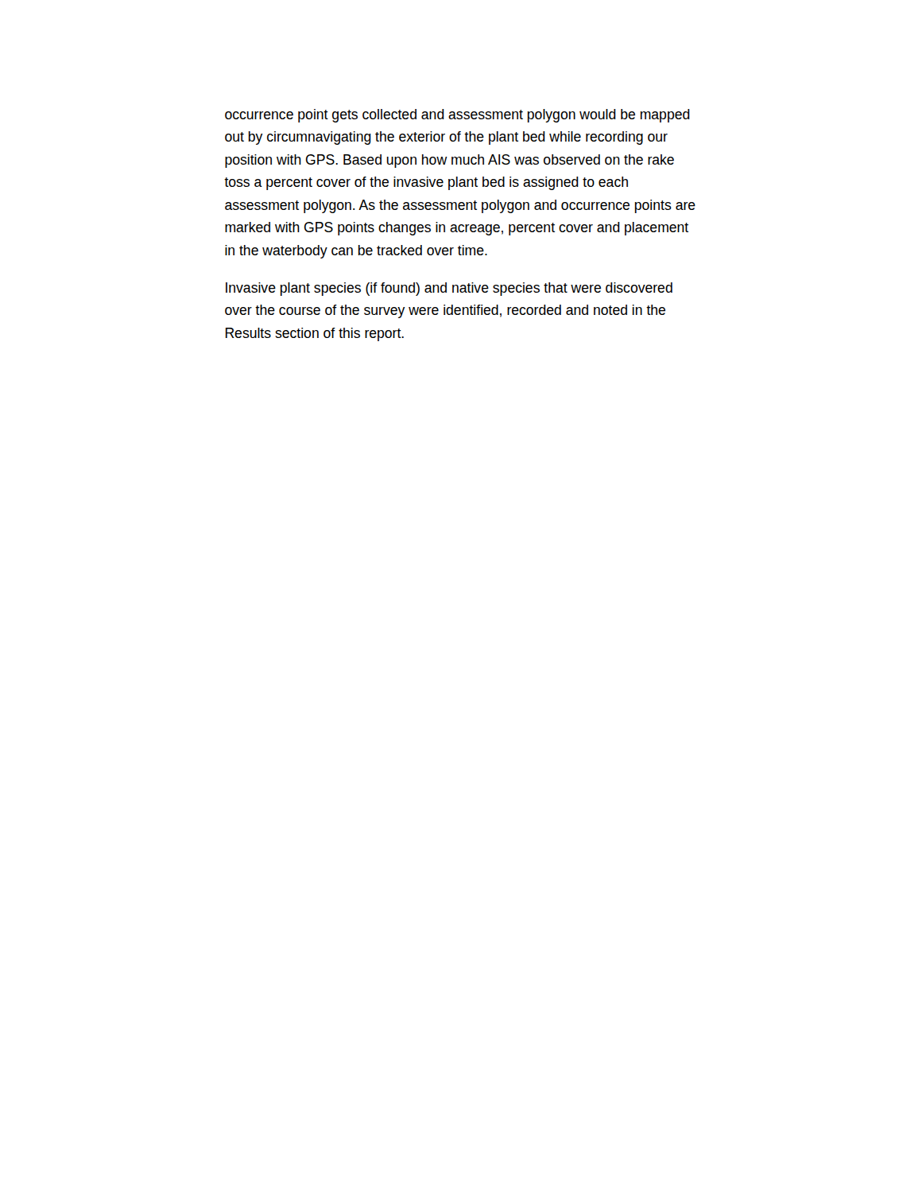occurrence point gets collected and assessment polygon would be mapped out by circumnavigating the exterior of the plant bed while recording our position with GPS. Based upon how much AIS was observed on the rake toss a percent cover of the invasive plant bed is assigned to each assessment polygon. As the assessment polygon and occurrence points are marked with GPS points changes in acreage, percent cover and placement in the waterbody can be tracked over time.
Invasive plant species (if found) and native species that were discovered over the course of the survey were identified, recorded and noted in the Results section of this report.